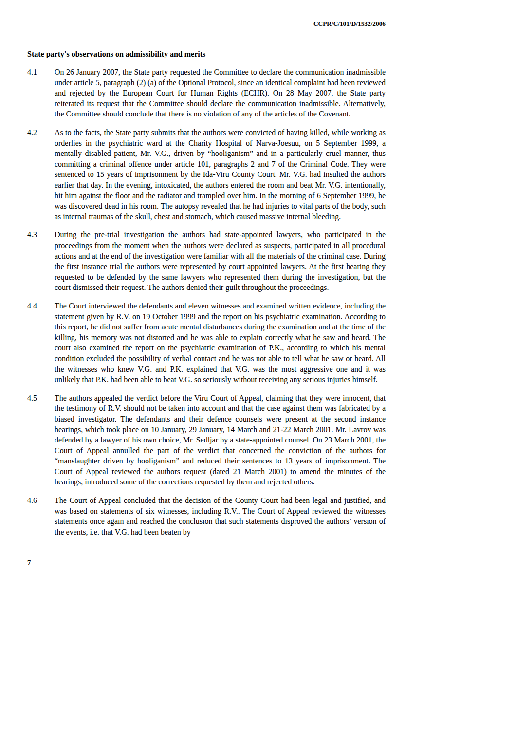CCPR/C/101/D/1532/2006
State party's observations on admissibility and merits
4.1
On 26 January 2007, the State party requested the Committee to declare the communication inadmissible under article 5, paragraph (2) (a) of the Optional Protocol, since an identical complaint had been reviewed and rejected by the European Court for Human Rights (ECHR). On 28 May 2007, the State party reiterated its request that the Committee should declare the communication inadmissible. Alternatively, the Committee should conclude that there is no violation of any of the articles of the Covenant.
4.2
As to the facts, the State party submits that the authors were convicted of having killed, while working as orderlies in the psychiatric ward at the Charity Hospital of Narva-Joesuu, on 5 September 1999, a mentally disabled patient, Mr. V.G., driven by “hooliganism” and in a particularly cruel manner, thus committing a criminal offence under article 101, paragraphs 2 and 7 of the Criminal Code. They were sentenced to 15 years of imprisonment by the Ida-Viru County Court. Mr. V.G. had insulted the authors earlier that day. In the evening, intoxicated, the authors entered the room and beat Mr. V.G. intentionally, hit him against the floor and the radiator and trampled over him. In the morning of 6 September 1999, he was discovered dead in his room. The autopsy revealed that he had injuries to vital parts of the body, such as internal traumas of the skull, chest and stomach, which caused massive internal bleeding.
4.3
During the pre-trial investigation the authors had state-appointed lawyers, who participated in the proceedings from the moment when the authors were declared as suspects, participated in all procedural actions and at the end of the investigation were familiar with all the materials of the criminal case. During the first instance trial the authors were represented by court appointed lawyers. At the first hearing they requested to be defended by the same lawyers who represented them during the investigation, but the court dismissed their request. The authors denied their guilt throughout the proceedings.
4.4
The Court interviewed the defendants and eleven witnesses and examined written evidence, including the statement given by R.V. on 19 October 1999 and the report on his psychiatric examination. According to this report, he did not suffer from acute mental disturbances during the examination and at the time of the killing, his memory was not distorted and he was able to explain correctly what he saw and heard. The court also examined the report on the psychiatric examination of P.K., according to which his mental condition excluded the possibility of verbal contact and he was not able to tell what he saw or heard. All the witnesses who knew V.G. and P.K. explained that V.G. was the most aggressive one and it was unlikely that P.K. had been able to beat V.G. so seriously without receiving any serious injuries himself.
4.5
The authors appealed the verdict before the Viru Court of Appeal, claiming that they were innocent, that the testimony of R.V. should not be taken into account and that the case against them was fabricated by a biased investigator. The defendants and their defence counsels were present at the second instance hearings, which took place on 10 January, 29 January, 14 March and 21-22 March 2001. Mr. Lavrov was defended by a lawyer of his own choice, Mr. Sedljar by a state-appointed counsel. On 23 March 2001, the Court of Appeal annulled the part of the verdict that concerned the conviction of the authors for “manslaughter driven by hooliganism” and reduced their sentences to 13 years of imprisonment. The Court of Appeal reviewed the authors request (dated 21 March 2001) to amend the minutes of the hearings, introduced some of the corrections requested by them and rejected others.
4.6
The Court of Appeal concluded that the decision of the County Court had been legal and justified, and was based on statements of six witnesses, including R.V.. The Court of Appeal reviewed the witnesses statements once again and reached the conclusion that such statements disproved the authors’ version of the events, i.e. that V.G. had been beaten by
7